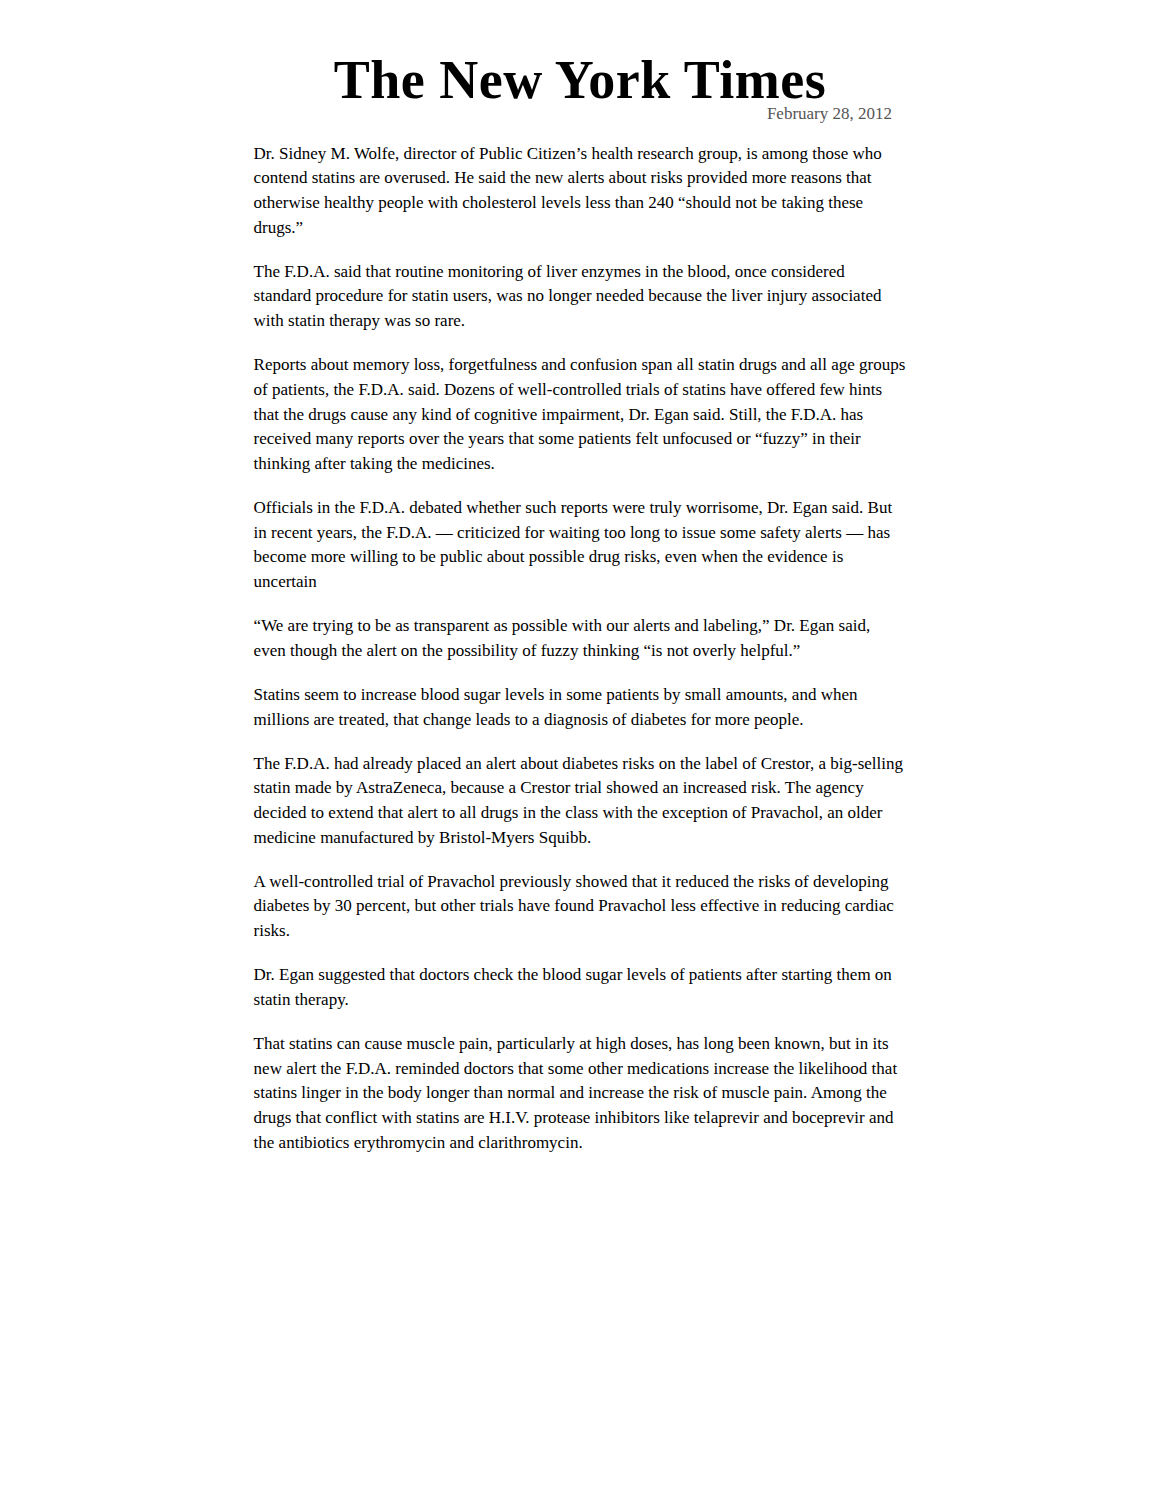The New York Times
February 28, 2012
Dr. Sidney M. Wolfe, director of Public Citizen’s health research group, is among those who contend statins are overused. He said the new alerts about risks provided more reasons that otherwise healthy people with cholesterol levels less than 240 “should not be taking these drugs.”
The F.D.A. said that routine monitoring of liver enzymes in the blood, once considered standard procedure for statin users, was no longer needed because the liver injury associated with statin therapy was so rare.
Reports about memory loss, forgetfulness and confusion span all statin drugs and all age groups of patients, the F.D.A. said. Dozens of well-controlled trials of statins have offered few hints that the drugs cause any kind of cognitive impairment, Dr. Egan said. Still, the F.D.A. has received many reports over the years that some patients felt unfocused or “fuzzy” in their thinking after taking the medicines.
Officials in the F.D.A. debated whether such reports were truly worrisome, Dr. Egan said. But in recent years, the F.D.A. — criticized for waiting too long to issue some safety alerts — has become more willing to be public about possible drug risks, even when the evidence is uncertain
“We are trying to be as transparent as possible with our alerts and labeling,” Dr. Egan said, even though the alert on the possibility of fuzzy thinking “is not overly helpful.”
Statins seem to increase blood sugar levels in some patients by small amounts, and when millions are treated, that change leads to a diagnosis of diabetes for more people.
The F.D.A. had already placed an alert about diabetes risks on the label of Crestor, a big-selling statin made by AstraZeneca, because a Crestor trial showed an increased risk. The agency decided to extend that alert to all drugs in the class with the exception of Pravachol, an older medicine manufactured by Bristol-Myers Squibb.
A well-controlled trial of Pravachol previously showed that it reduced the risks of developing diabetes by 30 percent, but other trials have found Pravachol less effective in reducing cardiac risks.
Dr. Egan suggested that doctors check the blood sugar levels of patients after starting them on statin therapy.
That statins can cause muscle pain, particularly at high doses, has long been known, but in its new alert the F.D.A. reminded doctors that some other medications increase the likelihood that statins linger in the body longer than normal and increase the risk of muscle pain. Among the drugs that conflict with statins are H.I.V. protease inhibitors like telaprevir and boceprevir and the antibiotics erythromycin and clarithromycin.